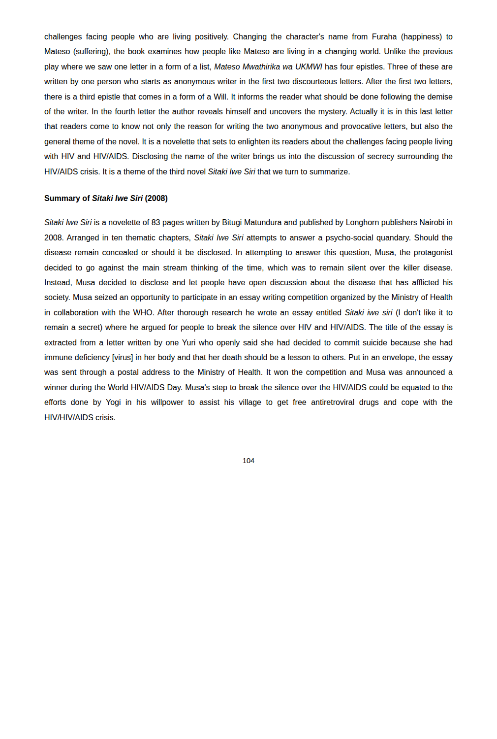challenges facing people who are living positively. Changing the character's name from Furaha (happiness) to Mateso (suffering), the book examines how people like Mateso are living in a changing world. Unlike the previous play where we saw one letter in a form of a list, Mateso Mwathirika wa UKMWI has four epistles. Three of these are written by one person who starts as anonymous writer in the first two discourteous letters. After the first two letters, there is a third epistle that comes in a form of a Will. It informs the reader what should be done following the demise of the writer. In the fourth letter the author reveals himself and uncovers the mystery. Actually it is in this last letter that readers come to know not only the reason for writing the two anonymous and provocative letters, but also the general theme of the novel. It is a novelette that sets to enlighten its readers about the challenges facing people living with HIV and HIV/AIDS. Disclosing the name of the writer brings us into the discussion of secrecy surrounding the HIV/AIDS crisis. It is a theme of the third novel Sitaki Iwe Siri that we turn to summarize.
Summary of Sitaki Iwe Siri (2008)
Sitaki Iwe Siri is a novelette of 83 pages written by Bitugi Matundura and published by Longhorn publishers Nairobi in 2008. Arranged in ten thematic chapters, Sitaki Iwe Siri attempts to answer a psycho-social quandary. Should the disease remain concealed or should it be disclosed. In attempting to answer this question, Musa, the protagonist decided to go against the main stream thinking of the time, which was to remain silent over the killer disease. Instead, Musa decided to disclose and let people have open discussion about the disease that has afflicted his society. Musa seized an opportunity to participate in an essay writing competition organized by the Ministry of Health in collaboration with the WHO. After thorough research he wrote an essay entitled Sitaki iwe siri (I don't like it to remain a secret) where he argued for people to break the silence over HIV and HIV/AIDS. The title of the essay is extracted from a letter written by one Yuri who openly said she had decided to commit suicide because she had immune deficiency [virus] in her body and that her death should be a lesson to others. Put in an envelope, the essay was sent through a postal address to the Ministry of Health. It won the competition and Musa was announced a winner during the World HIV/AIDS Day. Musa's step to break the silence over the HIV/AIDS could be equated to the efforts done by Yogi in his willpower to assist his village to get free antiretroviral drugs and cope with the HIV/HIV/AIDS crisis.
104